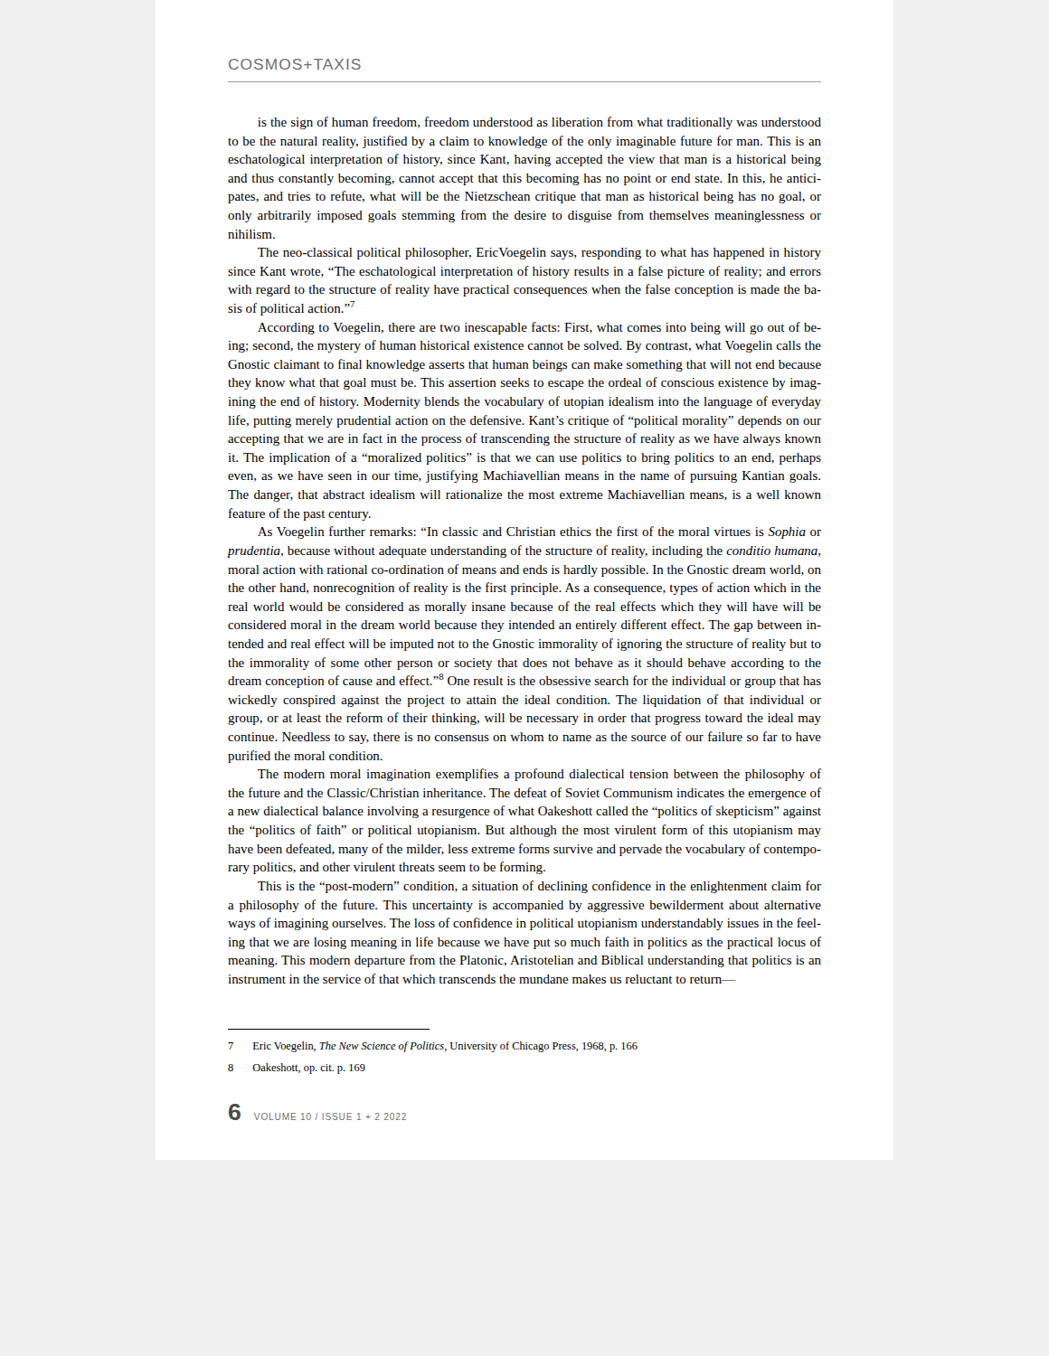COSMOS+TAXIS
is the sign of human freedom, freedom understood as liberation from what traditionally was understood to be the natural reality, justified by a claim to knowledge of the only imaginable future for man. This is an eschatological interpretation of history, since Kant, having accepted the view that man is a historical being and thus constantly becoming, cannot accept that this becoming has no point or end state. In this, he anticipates, and tries to refute, what will be the Nietzschean critique that man as historical being has no goal, or only arbitrarily imposed goals stemming from the desire to disguise from themselves meaninglessness or nihilism.
The neo-classical political philosopher, EricVoegelin says, responding to what has happened in history since Kant wrote, “The eschatological interpretation of history results in a false picture of reality; and errors with regard to the structure of reality have practical consequences when the false conception is made the basis of political action.”7
According to Voegelin, there are two inescapable facts: First, what comes into being will go out of being; second, the mystery of human historical existence cannot be solved. By contrast, what Voegelin calls the Gnostic claimant to final knowledge asserts that human beings can make something that will not end because they know what that goal must be. This assertion seeks to escape the ordeal of conscious existence by imagining the end of history. Modernity blends the vocabulary of utopian idealism into the language of everyday life, putting merely prudential action on the defensive. Kant’s critique of “political morality” depends on our accepting that we are in fact in the process of transcending the structure of reality as we have always known it. The implication of a “moralized politics” is that we can use politics to bring politics to an end, perhaps even, as we have seen in our time, justifying Machiavellian means in the name of pursuing Kantian goals. The danger, that abstract idealism will rationalize the most extreme Machiavellian means, is a well known feature of the past century.
As Voegelin further remarks: “In classic and Christian ethics the first of the moral virtues is Sophia or prudentia, because without adequate understanding of the structure of reality, including the conditio humana, moral action with rational co-ordination of means and ends is hardly possible. In the Gnostic dream world, on the other hand, nonrecognition of reality is the first principle. As a consequence, types of action which in the real world would be considered as morally insane because of the real effects which they will have will be considered moral in the dream world because they intended an entirely different effect. The gap between intended and real effect will be imputed not to the Gnostic immorality of ignoring the structure of reality but to the immorality of some other person or society that does not behave as it should behave according to the dream conception of cause and effect.”8 One result is the obsessive search for the individual or group that has wickedly conspired against the project to attain the ideal condition. The liquidation of that individual or group, or at least the reform of their thinking, will be necessary in order that progress toward the ideal may continue. Needless to say, there is no consensus on whom to name as the source of our failure so far to have purified the moral condition.
The modern moral imagination exemplifies a profound dialectical tension between the philosophy of the future and the Classic/Christian inheritance. The defeat of Soviet Communism indicates the emergence of a new dialectical balance involving a resurgence of what Oakeshott called the “politics of skepticism” against the “politics of faith” or political utopianism. But although the most virulent form of this utopianism may have been defeated, many of the milder, less extreme forms survive and pervade the vocabulary of contemporary politics, and other virulent threats seem to be forming.
This is the “post-modern” condition, a situation of declining confidence in the enlightenment claim for a philosophy of the future. This uncertainty is accompanied by aggressive bewilderment about alternative ways of imagining ourselves. The loss of confidence in political utopianism understandably issues in the feeling that we are losing meaning in life because we have put so much faith in politics as the practical locus of meaning. This modern departure from the Platonic, Aristotelian and Biblical understanding that politics is an instrument in the service of that which transcends the mundane makes us reluctant to return—
7 Eric Voegelin, The New Science of Politics, University of Chicago Press, 1968, p. 166
8 Oakeshott, op. cit. p. 169
6 Volume 10 / Issue 1 + 2 2022